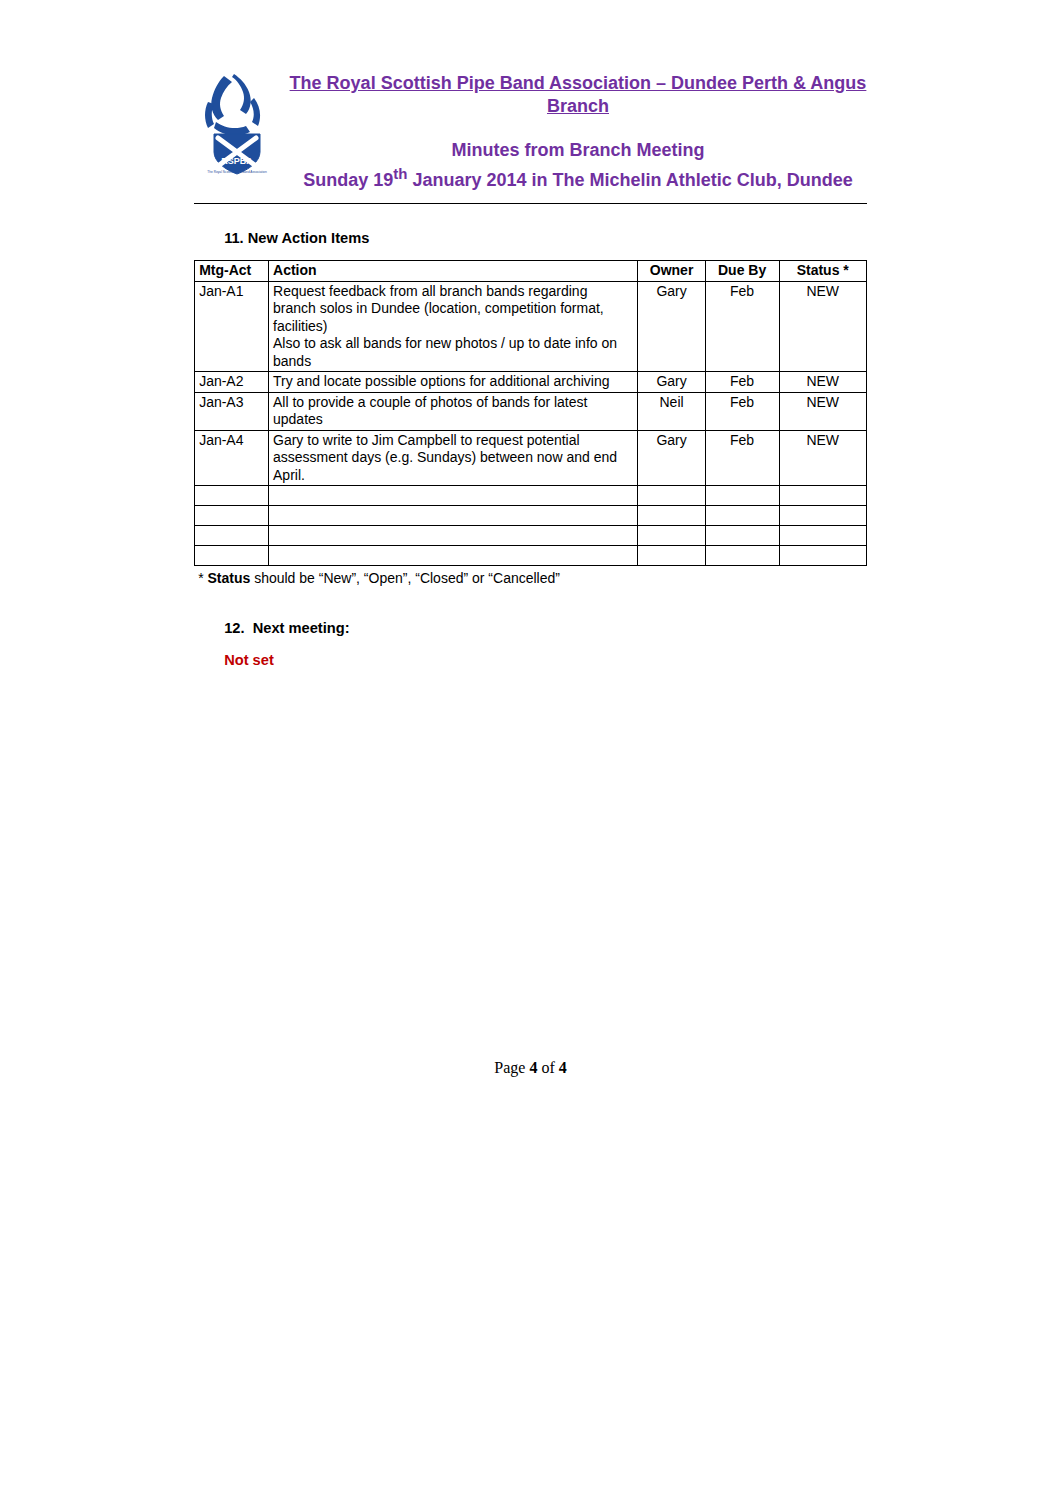RSPBA The Royal Scottish Pipe Band Association
The Royal Scottish Pipe Band Association – Dundee Perth & Angus Branch
Minutes from Branch Meeting Sunday 19th January 2014 in The Michelin Athletic Club, Dundee
11. New Action Items
| Mtg-Act | Action | Owner | Due By | Status * |
| --- | --- | --- | --- | --- |
| Jan-A1 | Request feedback from all branch bands regarding branch solos in Dundee (location, competition format, facilities) Also to ask all bands for new photos / up to date info on bands | Gary | Feb | NEW |
| Jan-A2 | Try and locate possible options for additional archiving | Gary | Feb | NEW |
| Jan-A3 | All to provide a couple of photos of bands for latest updates | Neil | Feb | NEW |
| Jan-A4 | Gary to write to Jim Campbell to request potential assessment days (e.g. Sundays) between now and end April. | Gary | Feb | NEW |
* Status should be “New”, “Open”, “Closed” or “Cancelled”
12. Next meeting:
Not set
Page 4 of 4